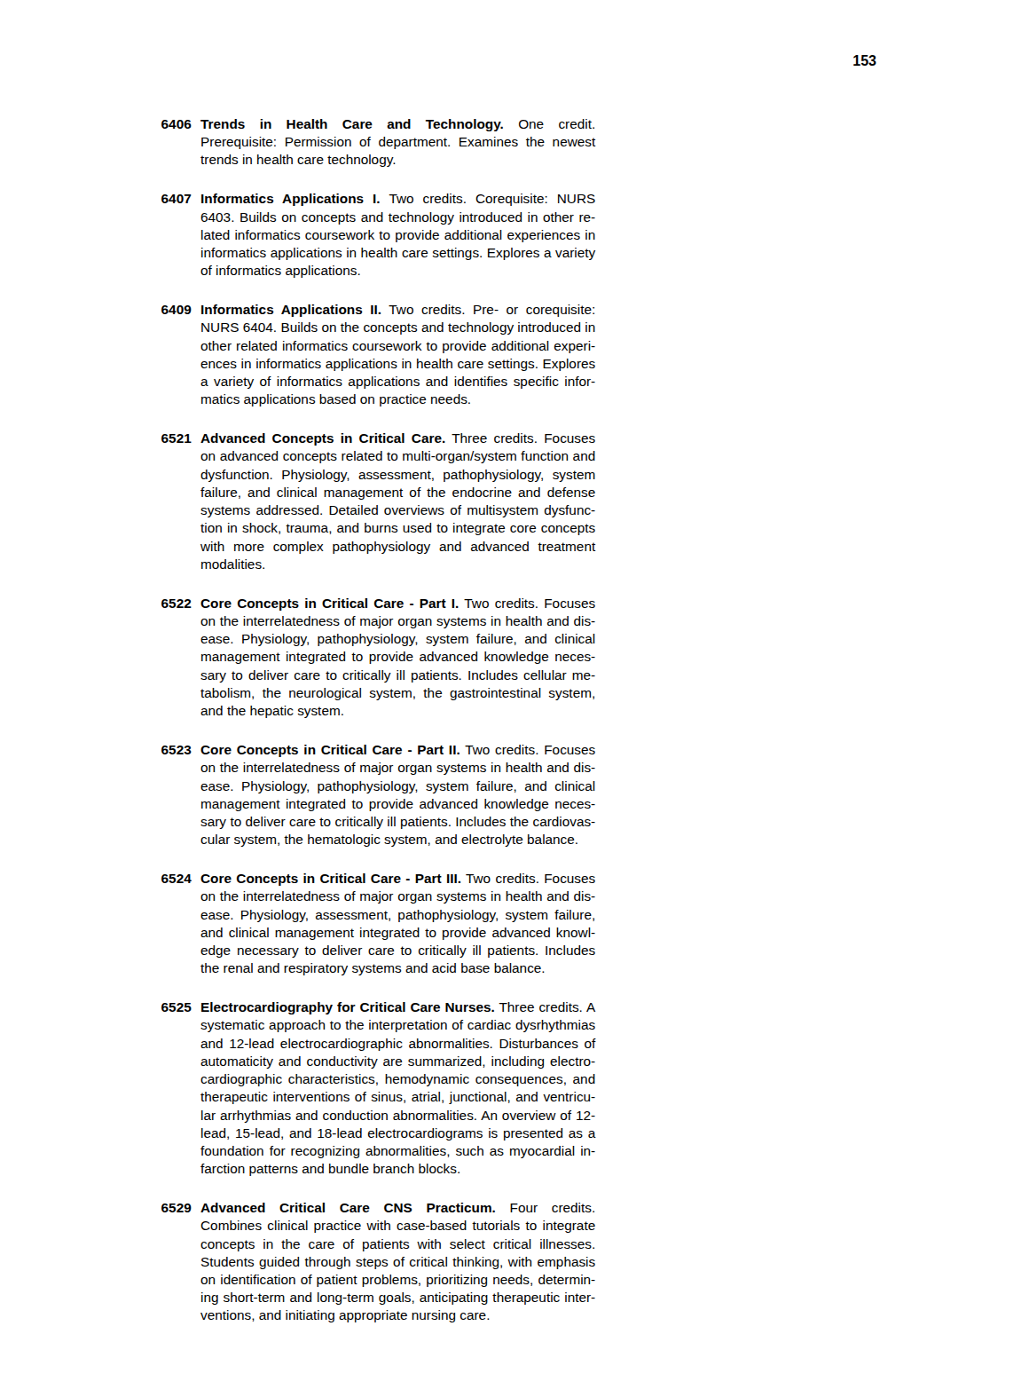153
6406
Trends in Health Care and Technology. One credit. Prerequisite: Permission of department. Examines the newest trends in health care technology.
6407
Informatics Applications I. Two credits. Corequisite: NURS 6403. Builds on concepts and technology introduced in other related informatics coursework to provide additional experiences in informatics applications in health care settings. Explores a variety of informatics applications.
6409
Informatics Applications II. Two credits. Pre- or corequisite: NURS 6404. Builds on the concepts and technology introduced in other related informatics coursework to provide additional experiences in informatics applications in health care settings. Explores a variety of informatics applications and identifies specific informatics applications based on practice needs.
6521
Advanced Concepts in Critical Care. Three credits. Focuses on advanced concepts related to multi-organ/system function and dysfunction. Physiology, assessment, pathophysiology, system failure, and clinical management of the endocrine and defense systems addressed. Detailed overviews of multisystem dysfunction in shock, trauma, and burns used to integrate core concepts with more complex pathophysiology and advanced treatment modalities.
6522
Core Concepts in Critical Care - Part I. Two credits. Focuses on the interrelatedness of major organ systems in health and disease. Physiology, pathophysiology, system failure, and clinical management integrated to provide advanced knowledge necessary to deliver care to critically ill patients. Includes cellular metabolism, the neurological system, the gastrointestinal system, and the hepatic system.
6523
Core Concepts in Critical Care - Part II. Two credits. Focuses on the interrelatedness of major organ systems in health and disease. Physiology, pathophysiology, system failure, and clinical management integrated to provide advanced knowledge necessary to deliver care to critically ill patients. Includes the cardiovascular system, the hematologic system, and electrolyte balance.
6524
Core Concepts in Critical Care - Part III. Two credits. Focuses on the interrelatedness of major organ systems in health and disease. Physiology, assessment, pathophysiology, system failure, and clinical management integrated to provide advanced knowledge necessary to deliver care to critically ill patients. Includes the renal and respiratory systems and acid base balance.
6525
Electrocardiography for Critical Care Nurses. Three credits. A systematic approach to the interpretation of cardiac dysrhythmias and 12-lead electrocardiographic abnormalities. Disturbances of automaticity and conductivity are summarized, including electrocardiographic characteristics, hemodynamic consequences, and therapeutic interventions of sinus, atrial, junctional, and ventricular arrhythmias and conduction abnormalities. An overview of 12-lead, 15-lead, and 18-lead electrocardiograms is presented as a foundation for recognizing abnormalities, such as myocardial infarction patterns and bundle branch blocks.
6529
Advanced Critical Care CNS Practicum. Four credits. Combines clinical practice with case-based tutorials to integrate concepts in the care of patients with select critical illnesses. Students guided through steps of critical thinking, with emphasis on identification of patient problems, prioritizing needs, determining short-term and long-term goals, anticipating therapeutic interventions, and initiating appropriate nursing care.